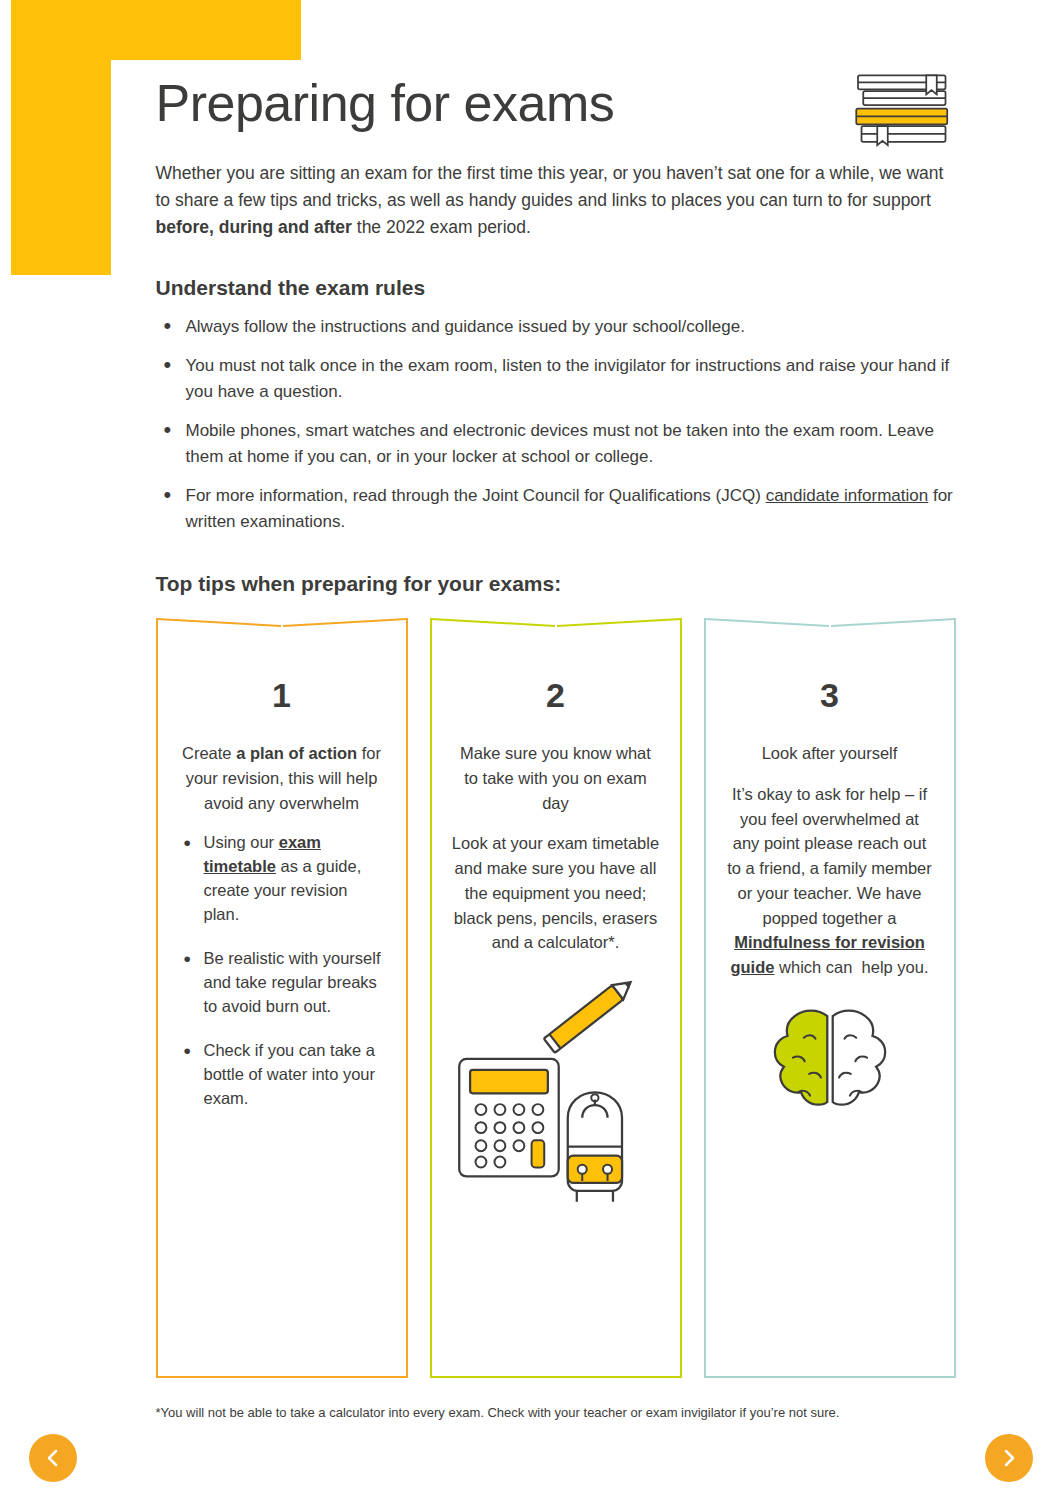Preparing for exams
Whether you are sitting an exam for the first time this year, or you haven’t sat one for a while, we want to share a few tips and tricks, as well as handy guides and links to places you can turn to for support before, during and after the 2022 exam period.
Understand the exam rules
Always follow the instructions and guidance issued by your school/college.
You must not talk once in the exam room, listen to the invigilator for instructions and raise your hand if you have a question.
Mobile phones, smart watches and electronic devices must not be taken into the exam room. Leave them at home if you can, or in your locker at school or college.
For more information, read through the Joint Council for Qualifications (JCQ) candidate information for written examinations.
Top tips when preparing for your exams:
1
Create a plan of action for your revision, this will help avoid any overwhelm
Using our exam timetable as a guide, create your revision plan.
Be realistic with yourself and take regular breaks to avoid burn out.
Check if you can take a bottle of water into your exam.
2
Make sure you know what to take with you on exam day
Look at your exam timetable and make sure you have all the equipment you need; black pens, pencils, erasers and a calculator*.
3
Look after yourself
It’s okay to ask for help – if you feel overwhelmed at any point please reach out to a friend, a family member or your teacher. We have popped together a Mindfulness for revision guide which can help you.
*You will not be able to take a calculator into every exam. Check with your teacher or exam invigilator if you’re not sure.